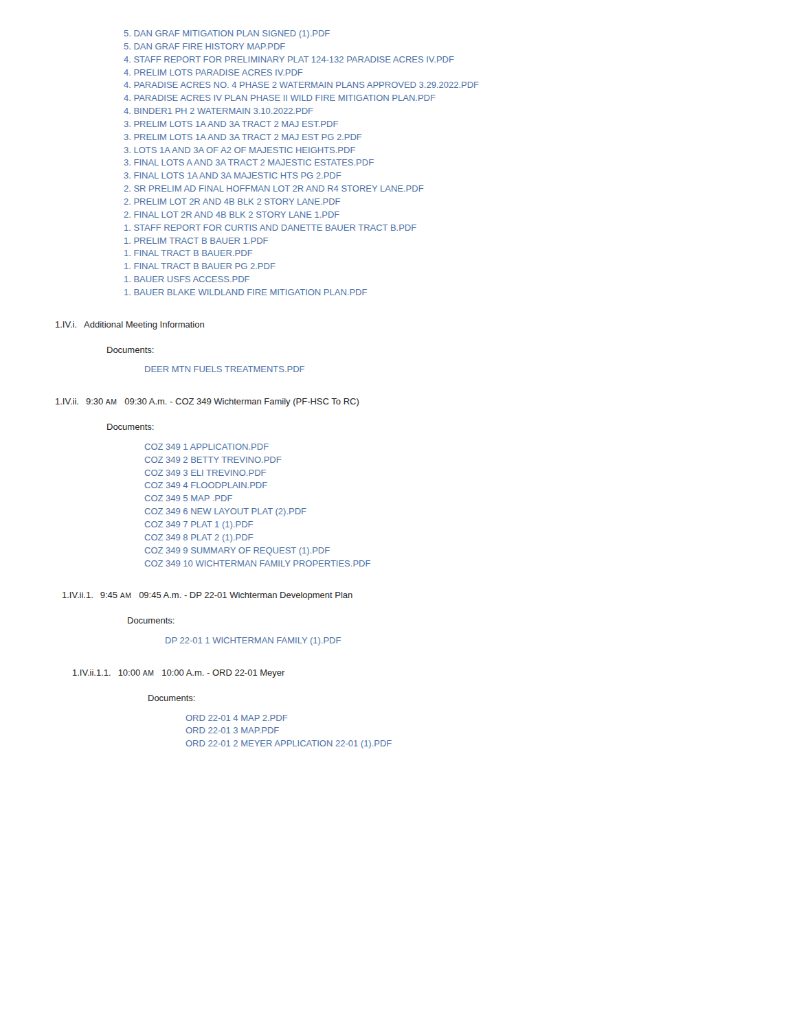5. DAN GRAF MITIGATION PLAN SIGNED (1).PDF
5. DAN GRAF FIRE HISTORY MAP.PDF
4. STAFF REPORT FOR PRELIMINARY PLAT 124-132 PARADISE ACRES IV.PDF
4. PRELIM LOTS PARADISE ACRES IV.PDF
4. PARADISE ACRES NO. 4 PHASE 2 WATERMAIN PLANS APPROVED 3.29.2022.PDF
4. PARADISE ACRES IV PLAN PHASE II WILD FIRE MITIGATION PLAN.PDF
4. BINDER1 PH 2 WATERMAIN 3.10.2022.PDF
3. PRELIM LOTS 1A AND 3A TRACT 2 MAJ EST.PDF
3. PRELIM LOTS 1A AND 3A TRACT 2 MAJ EST PG 2.PDF
3. LOTS 1A AND 3A OF A2 OF MAJESTIC HEIGHTS.PDF
3. FINAL LOTS A AND 3A TRACT 2 MAJESTIC ESTATES.PDF
3. FINAL LOTS 1A AND 3A MAJESTIC HTS PG 2.PDF
2. SR PRELIM AD FINAL HOFFMAN LOT 2R AND R4 STOREY LANE.PDF
2. PRELIM LOT 2R AND 4B BLK 2 STORY LANE.PDF
2. FINAL LOT 2R AND 4B BLK 2 STORY LANE 1.PDF
1. STAFF REPORT FOR CURTIS AND DANETTE BAUER TRACT B.PDF
1. PRELIM TRACT B BAUER 1.PDF
1. FINAL TRACT B BAUER.PDF
1. FINAL TRACT B BAUER PG 2.PDF
1. BAUER USFS ACCESS.PDF
1. BAUER BLAKE WILDLAND FIRE MITIGATION PLAN.PDF
1.IV.i. Additional Meeting Information
Documents:
DEER MTN FUELS TREATMENTS.PDF
1.IV.ii. 9:30 AM 09:30 A.m. - COZ 349 Wichterman Family (PF-HSC To RC)
Documents:
COZ 349 1 APPLICATION.PDF
COZ 349 2 BETTY TREVINO.PDF
COZ 349 3 ELI TREVINO.PDF
COZ 349 4 FLOODPLAIN.PDF
COZ 349 5 MAP .PDF
COZ 349 6 NEW LAYOUT PLAT (2).PDF
COZ 349 7 PLAT 1 (1).PDF
COZ 349 8 PLAT 2 (1).PDF
COZ 349 9 SUMMARY OF REQUEST (1).PDF
COZ 349 10 WICHTERMAN FAMILY PROPERTIES.PDF
1.IV.ii.1. 9:45 AM 09:45 A.m. - DP 22-01 Wichterman Development Plan
Documents:
DP 22-01 1 WICHTERMAN FAMILY (1).PDF
1.IV.ii.1.1. 10:00 AM 10:00 A.m. - ORD 22-01 Meyer
Documents:
ORD 22-01 4 MAP 2.PDF
ORD 22-01 3 MAP.PDF
ORD 22-01 2 MEYER APPLICATION 22-01 (1).PDF